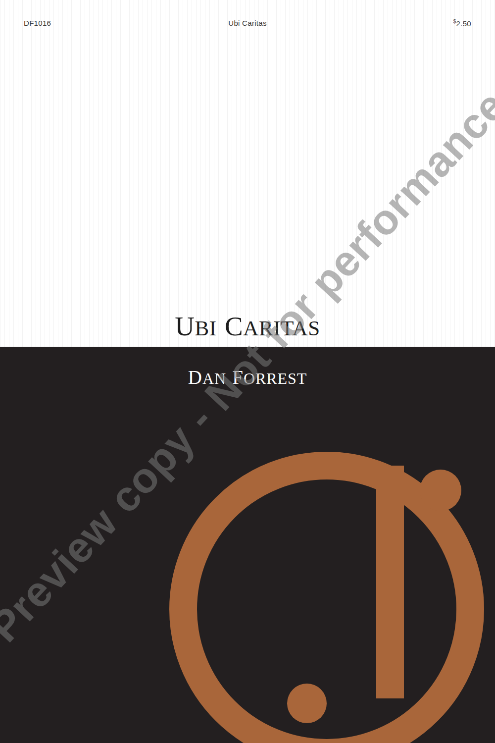DF1016 Ubi Caritas $2.50
Ubi Caritas
Dan Forrest
Preview copy - Not for performance